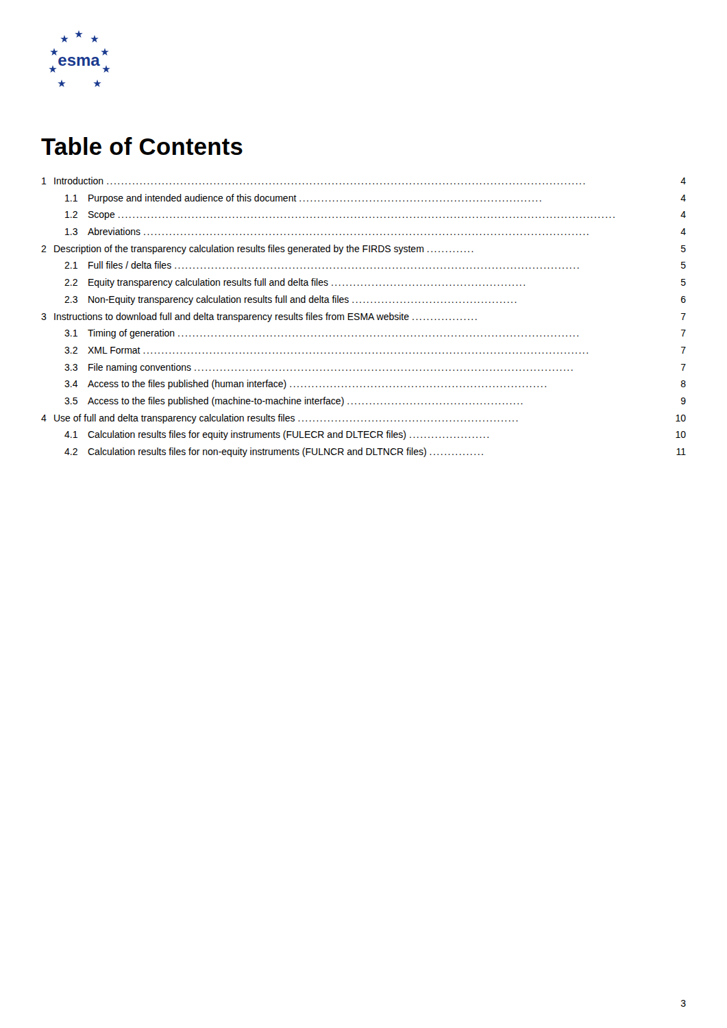esma
Table of Contents
1 Introduction .................................................................................................................................. 4
1.1 Purpose and intended audience of this document .................................................................. 4
1.2 Scope ....................................................................................................................................... 4
1.3 Abreviations ......................................................................................................................... 4
2 Description of the transparency calculation results files generated by the FIRDS system ............. 5
2.1 Full files / delta files .............................................................................................................. 5
2.2 Equity transparency calculation results full and delta files ..................................................... 5
2.3 Non-Equity transparency calculation results full and delta files ............................................. 6
3 Instructions to download full and delta transparency results files from ESMA website .................. 7
3.1 Timing of generation ............................................................................................................. 7
3.2 XML Format ......................................................................................................................... 7
3.3 File naming conventions ....................................................................................................... 7
3.4 Access to the files published (human interface) ...................................................................... 8
3.5 Access to the files published (machine-to-machine interface) ................................................ 9
4 Use of full and delta transparency calculation results files ............................................................ 10
4.1 Calculation results files for equity instruments (FULECR and DLTECR files) ...................... 10
4.2 Calculation results files for non-equity instruments (FULNCR and DLTNCR files) ............... 11
3